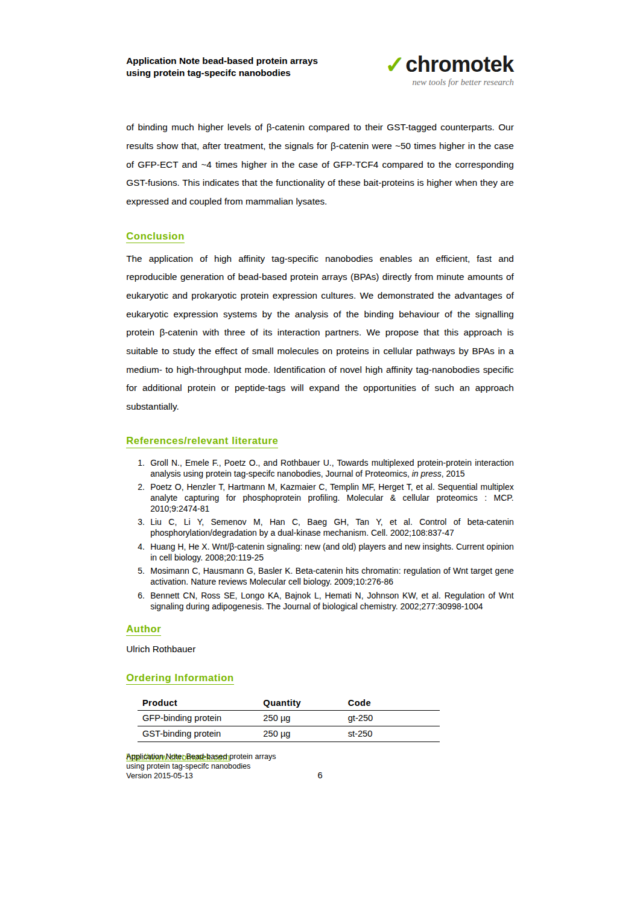Application Note bead-based protein arrays
using protein tag-specifc nanobodies
✓chromotek
new tools for better research
of binding much higher levels of β-catenin compared to their GST-tagged counterparts. Our results show that, after treatment, the signals for β-catenin were ~50 times higher in the case of GFP-ECT and ~4 times higher in the case of GFP-TCF4 compared to the corresponding GST-fusions. This indicates that the functionality of these bait-proteins is higher when they are expressed and coupled from mammalian lysates.
Conclusion
The application of high affinity tag-specific nanobodies enables an efficient, fast and reproducible generation of bead-based protein arrays (BPAs) directly from minute amounts of eukaryotic and prokaryotic protein expression cultures. We demonstrated the advantages of eukaryotic expression systems by the analysis of the binding behaviour of the signalling protein β-catenin with three of its interaction partners. We propose that this approach is suitable to study the effect of small molecules on proteins in cellular pathways by BPAs in a medium- to high-throughput mode. Identification of novel high affinity tag-nanobodies specific for additional protein or peptide-tags will expand the opportunities of such an approach substantially.
References/relevant literature
Groll N., Emele F., Poetz O., and Rothbauer U., Towards multiplexed protein-protein interaction analysis using protein tag-specifc nanobodies, Journal of Proteomics, in press, 2015
Poetz O, Henzler T, Hartmann M, Kazmaier C, Templin MF, Herget T, et al. Sequential multiplex analyte capturing for phosphoprotein profiling. Molecular & cellular proteomics : MCP. 2010;9:2474-81
Liu C, Li Y, Semenov M, Han C, Baeg GH, Tan Y, et al. Control of beta-catenin phosphorylation/degradation by a dual-kinase mechanism. Cell. 2002;108:837-47
Huang H, He X. Wnt/β-catenin signaling: new (and old) players and new insights. Current opinion in cell biology. 2008;20:119-25
Mosimann C, Hausmann G, Basler K. Beta-catenin hits chromatin: regulation of Wnt target gene activation. Nature reviews Molecular cell biology. 2009;10:276-86
Bennett CN, Ross SE, Longo KA, Bajnok L, Hemati N, Johnson KW, et al. Regulation of Wnt signaling during adipogenesis. The Journal of biological chemistry. 2002;277:30998-1004
Author
Ulrich Rothbauer
Ordering Information
| Product | Quantity | Code |
| --- | --- | --- |
| GFP-binding protein | 250 µg | gt-250 |
| GST-binding protein | 250 µg | st-250 |
http://www.chromotek.com
Application Note: Bead-based protein arrays
using protein tag-specifc nanobodies
Version 2015-05-13
6